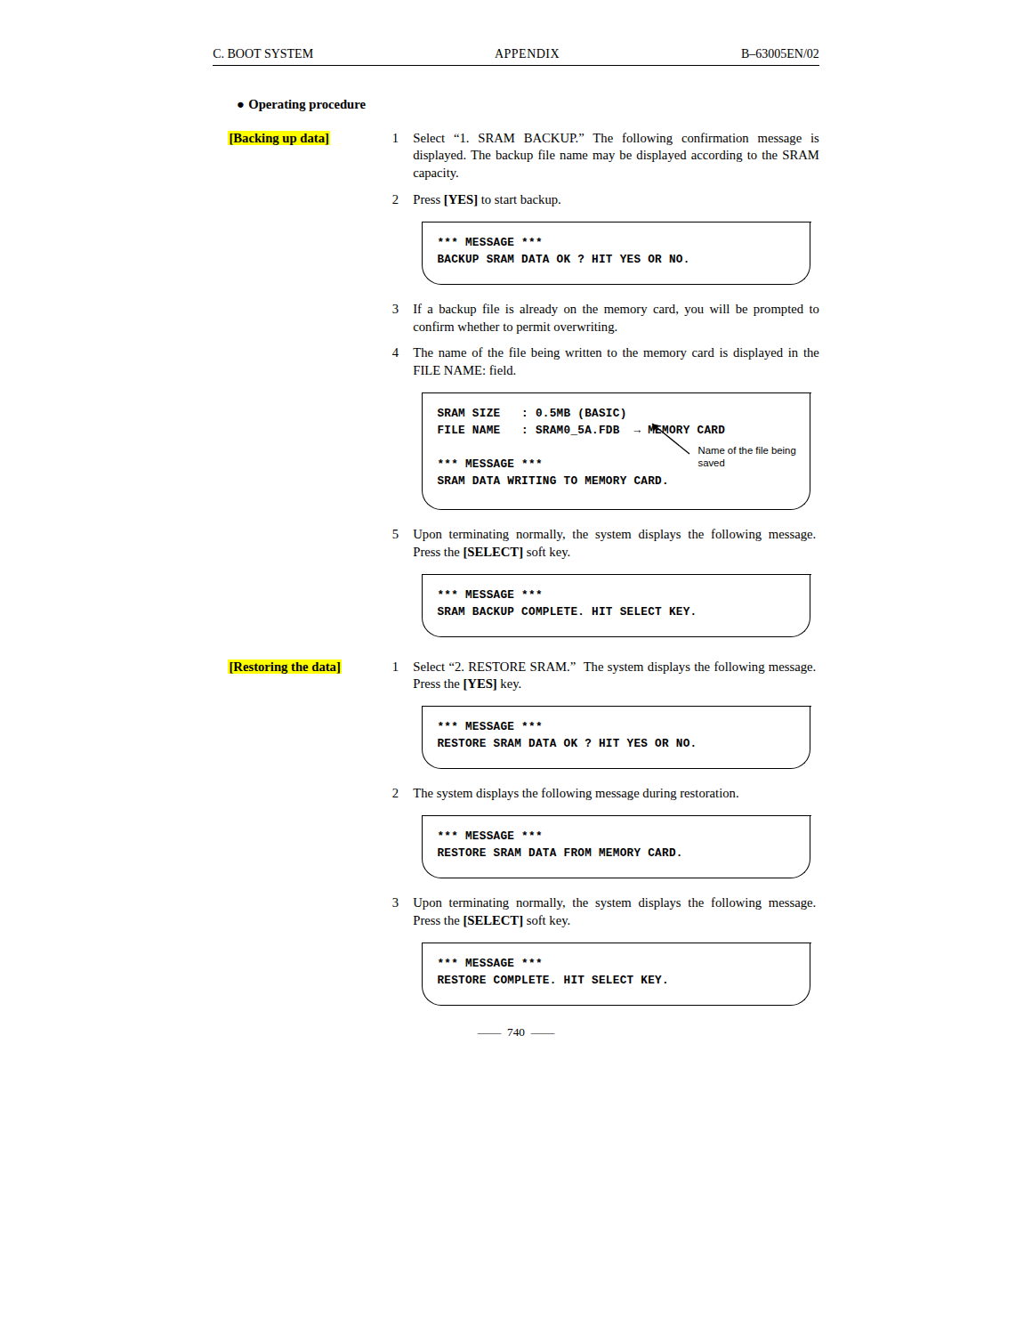C. BOOT SYSTEM
APPENDIX
B–63005EN/02
●Operating procedure
[Backing up data]
1 Select “1. SRAM BACKUP.” The following confirmation message is displayed. The backup file name may be displayed according to the SRAM capacity.
2 Press [YES] to start backup.
*** MESSAGE ***
BACKUP SRAM DATA OK ? HIT YES OR NO.
3 If a backup file is already on the memory card, you will be prompted to confirm whether to permit overwriting.
4 The name of the file being written to the memory card is displayed in the FILE NAME: field.
SRAM SIZE : 0.5MB (BASIC)
FILE NAME : SRAM0_5A.FDB → MEMORY CARD
*** MESSAGE ***
SRAM DATA WRITING TO MEMORY CARD.
Name of the file being
saved
5 Upon terminating normally, the system displays the following message. Press the [SELECT] soft key.
*** MESSAGE ***
SRAM BACKUP COMPLETE. HIT SELECT KEY.
[Restoring the data]
1 Select “2. RESTORE SRAM.” The system displays the following message. Press the [YES] key.
*** MESSAGE ***
RESTORE SRAM DATA OK ? HIT YES OR NO.
2 The system displays the following message during restoration.
*** MESSAGE ***
RESTORE SRAM DATA FROM MEMORY CARD.
3 Upon terminating normally, the system displays the following message. Press the [SELECT] soft key.
*** MESSAGE ***
RESTORE COMPLETE. HIT SELECT KEY.
—— 740 ——